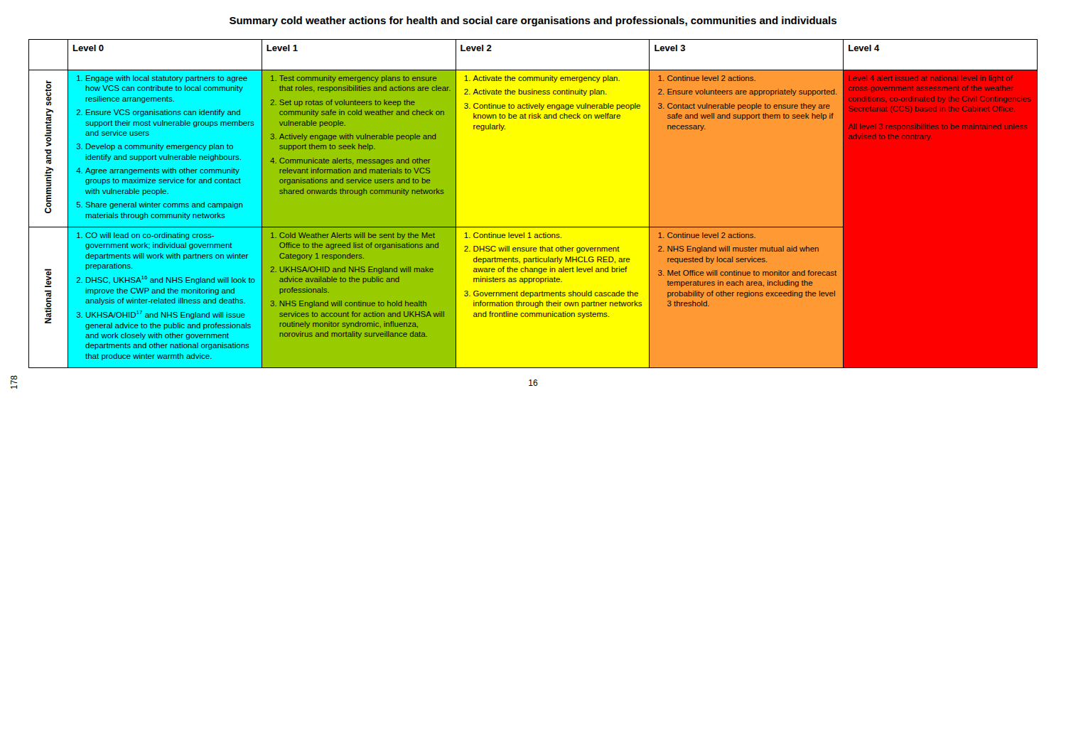178
Summary cold weather actions for health and social care organisations and professionals, communities and individuals
| | Level 0 | Level 1 | Level 2 | Level 3 | Level 4 |
| --- | --- | --- | --- | --- | --- |
| Community and voluntary sector | Engage with local statutory partners to agree how VCS can contribute to local community resilience arrangements. Ensure VCS organisations can identify and support their most vulnerable groups members and service users Develop a community emergency plan to identify and support vulnerable neighbours. Agree arrangements with other community groups to maximize service for and contact with vulnerable people. Share general winter comms and campaign materials through community networks | Test community emergency plans to ensure that roles, responsibilities and actions are clear. Set up rotas of volunteers to keep the community safe in cold weather and check on vulnerable people. Actively engage with vulnerable people and support them to seek help. Communicate alerts, messages and other relevant information and materials to VCS organisations and service users and to be shared onwards through community networks | Activate the community emergency plan. Activate the business continuity plan. Continue to actively engage vulnerable people known to be at risk and check on welfare regularly. | Continue level 2 actions. Ensure volunteers are appropriately supported. Contact vulnerable people to ensure they are safe and well and support them to seek help if necessary. | Level 4 alert issued at national level in light of cross-government assessment of the weather conditions, co-ordinated by the Civil Contingencies Secretariat (CCS) based in the Cabinet Office. All level 3 responsibilities to be maintained unless advised to the contrary. |
| National level | CO will lead on co-ordinating cross-government work; individual government departments will work with partners on winter preparations. DHSC, UKHSA 16 and NHS England will look to improve the CWP and the monitoring and analysis of winter-related illness and deaths. UKHSA/OHID 17 and NHS England will issue general advice to the public and professionals and work closely with other government departments and other national organisations that produce winter warmth advice. | Cold Weather Alerts will be sent by the Met Office to the agreed list of organisations and Category 1 responders. UKHSA/OHID and NHS England will make advice available to the public and professionals. NHS England will continue to hold health services to account for action and UKHSA will routinely monitor syndromic, influenza, norovirus and mortality surveillance data. | Continue level 1 actions. DHSC will ensure that other government departments, particularly MHCLG RED, are aware of the change in alert level and brief ministers as appropriate. Government departments should cascade the information through their own partner networks and frontline communication systems. | Continue level 2 actions. NHS England will muster mutual aid when requested by local services. Met Office will continue to monitor and forecast temperatures in each area, including the probability of other regions exceeding the level 3 threshold. |
16